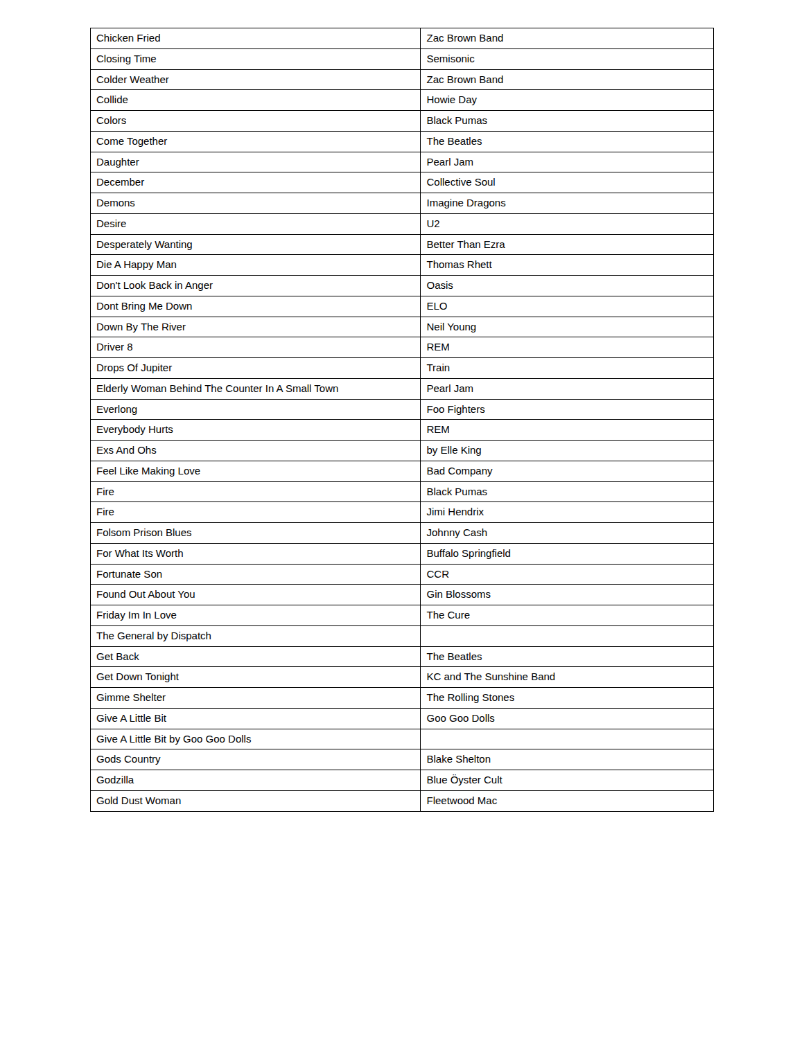| Chicken Fried | Zac Brown Band |
| Closing Time | Semisonic |
| Colder Weather | Zac Brown Band |
| Collide | Howie Day |
| Colors | Black Pumas |
| Come Together | The Beatles |
| Daughter | Pearl Jam |
| December | Collective Soul |
| Demons | Imagine Dragons |
| Desire | U2 |
| Desperately Wanting | Better Than Ezra |
| Die A Happy Man | Thomas Rhett |
| Don't Look Back in Anger | Oasis |
| Dont Bring Me Down | ELO |
| Down By The River | Neil Young |
| Driver 8 | REM |
| Drops Of Jupiter | Train |
| Elderly Woman Behind The Counter In A Small Town | Pearl Jam |
| Everlong | Foo Fighters |
| Everybody Hurts | REM |
| Exs And Ohs | by Elle King |
| Feel Like Making Love | Bad Company |
| Fire | Black Pumas |
| Fire | Jimi Hendrix |
| Folsom Prison Blues | Johnny Cash |
| For What Its Worth | Buffalo Springfield |
| Fortunate Son | CCR |
| Found Out About You | Gin Blossoms |
| Friday Im In Love | The Cure |
| The General by Dispatch | |
| Get Back | The Beatles |
| Get Down Tonight | KC and The Sunshine Band |
| Gimme Shelter | The Rolling Stones |
| Give A Little Bit | Goo Goo Dolls |
| Give A Little Bit by Goo Goo Dolls | |
| Gods Country | Blake Shelton |
| Godzilla | Blue Öyster Cult |
| Gold Dust Woman | Fleetwood Mac |